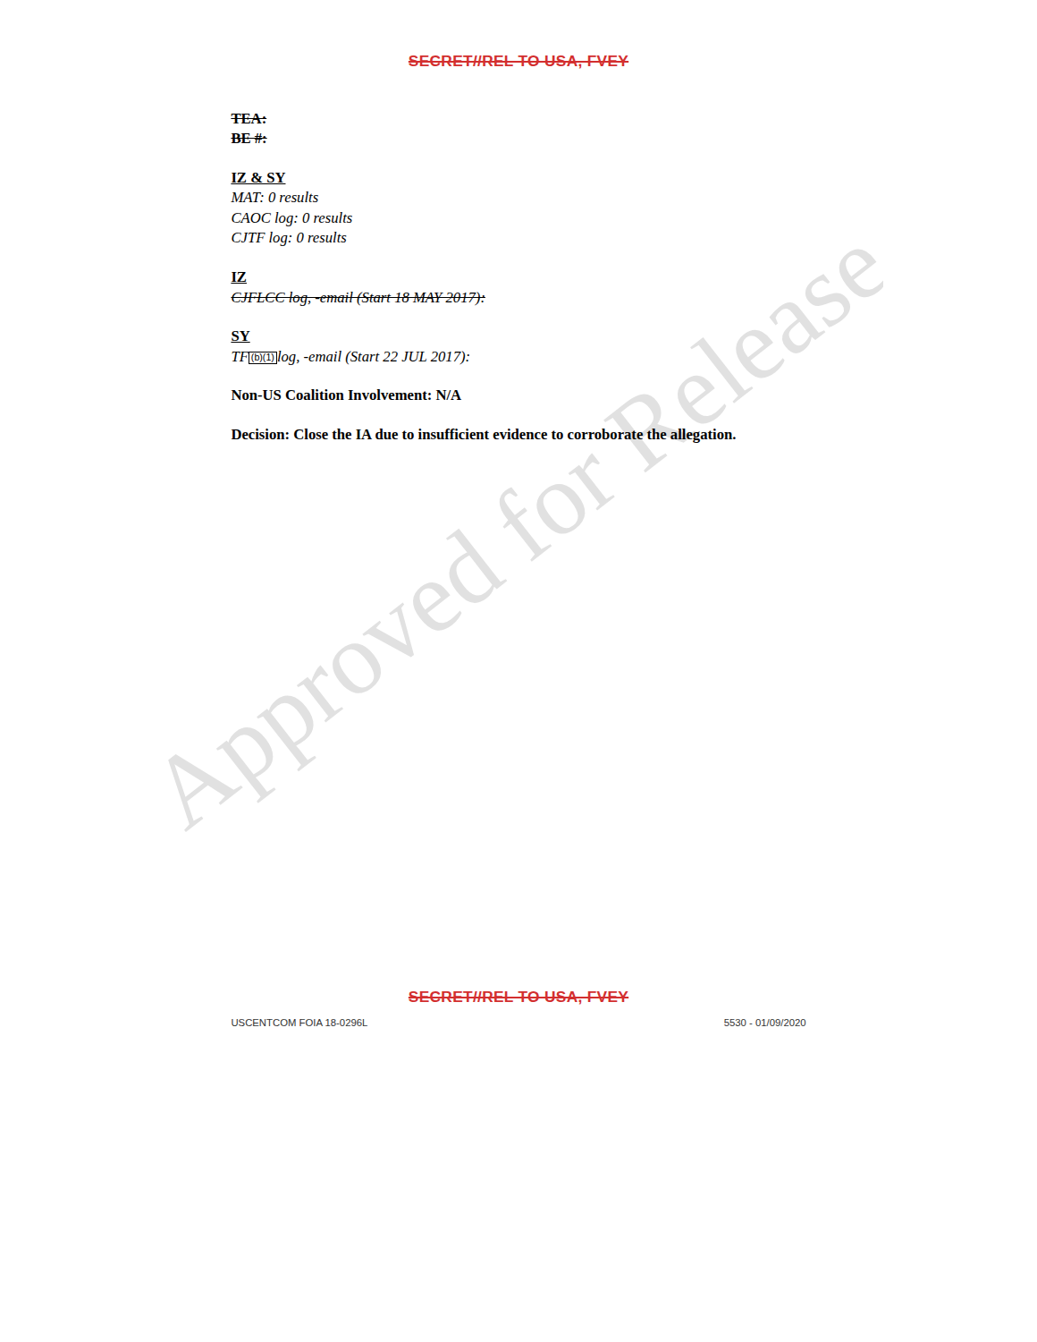SECRET//REL TO USA, FVEY
Approved for Release
TEA:
BE #:
IZ & SY
MAT: 0 results
CAOC log: 0 results
CJTF log: 0 results
IZ
CJFLCC log, -email (Start 18 MAY 2017):
SY
TF(b)(1) log, -email (Start 22 JUL 2017):
Non-US Coalition Involvement: N/A
Decision: Close the IA due to insufficient evidence to corroborate the allegation.
SECRET//REL TO USA, FVEY
USCENTCOM FOIA 18-0296L 5530 - 01/09/2020